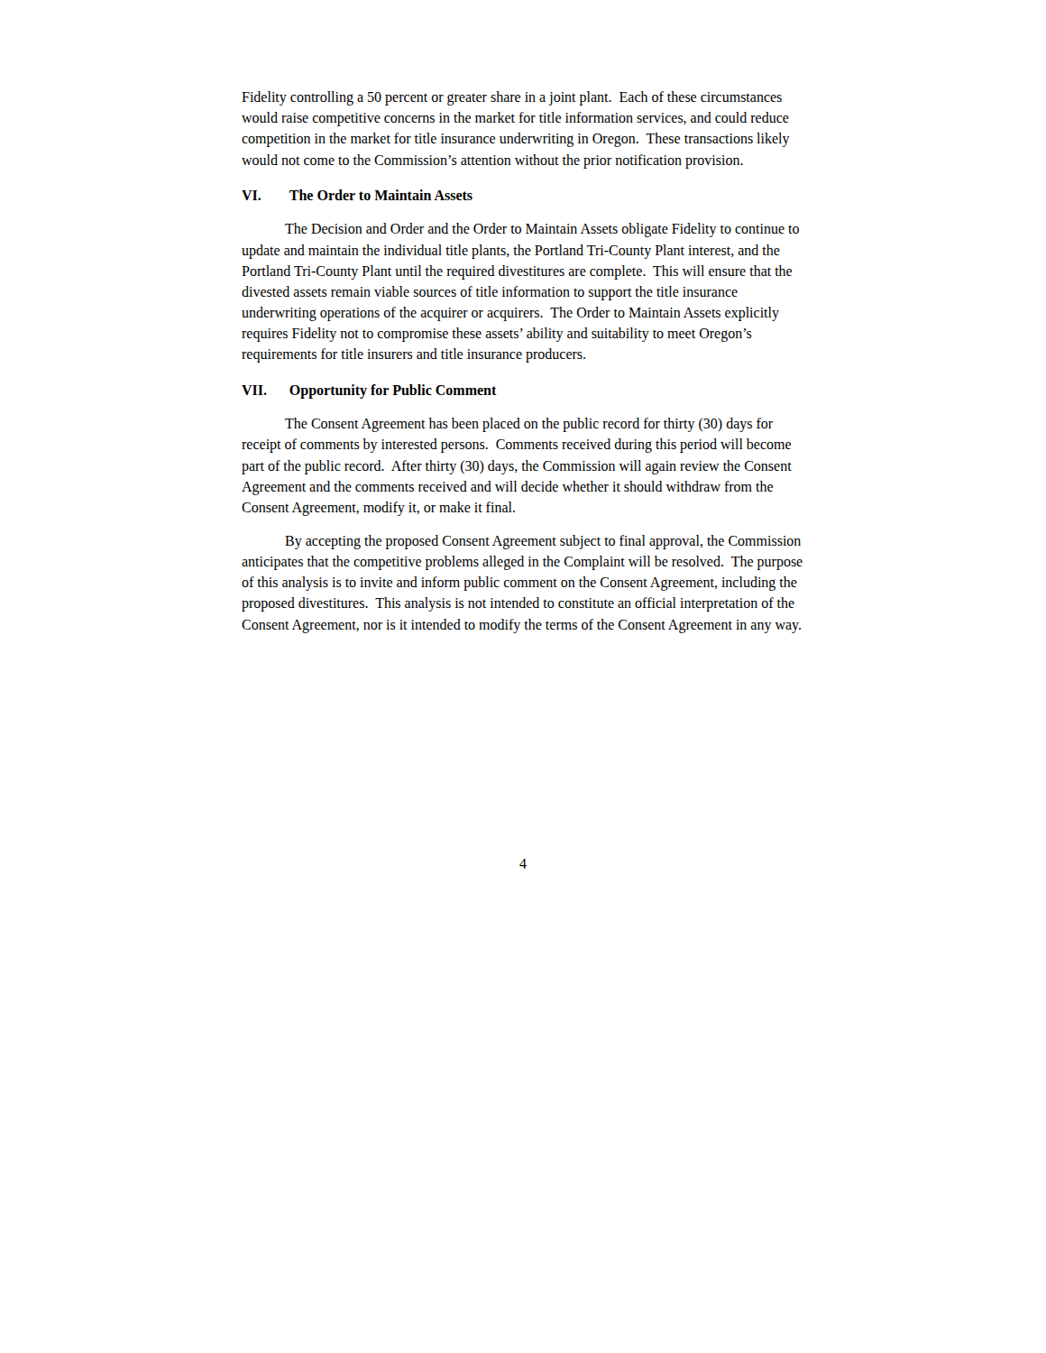Fidelity controlling a 50 percent or greater share in a joint plant. Each of these circumstances would raise competitive concerns in the market for title information services, and could reduce competition in the market for title insurance underwriting in Oregon. These transactions likely would not come to the Commission’s attention without the prior notification provision.
VI. The Order to Maintain Assets
The Decision and Order and the Order to Maintain Assets obligate Fidelity to continue to update and maintain the individual title plants, the Portland Tri-County Plant interest, and the Portland Tri-County Plant until the required divestitures are complete. This will ensure that the divested assets remain viable sources of title information to support the title insurance underwriting operations of the acquirer or acquirers. The Order to Maintain Assets explicitly requires Fidelity not to compromise these assets’ ability and suitability to meet Oregon’s requirements for title insurers and title insurance producers.
VII. Opportunity for Public Comment
The Consent Agreement has been placed on the public record for thirty (30) days for receipt of comments by interested persons. Comments received during this period will become part of the public record. After thirty (30) days, the Commission will again review the Consent Agreement and the comments received and will decide whether it should withdraw from the Consent Agreement, modify it, or make it final.
By accepting the proposed Consent Agreement subject to final approval, the Commission anticipates that the competitive problems alleged in the Complaint will be resolved. The purpose of this analysis is to invite and inform public comment on the Consent Agreement, including the proposed divestitures. This analysis is not intended to constitute an official interpretation of the Consent Agreement, nor is it intended to modify the terms of the Consent Agreement in any way.
4